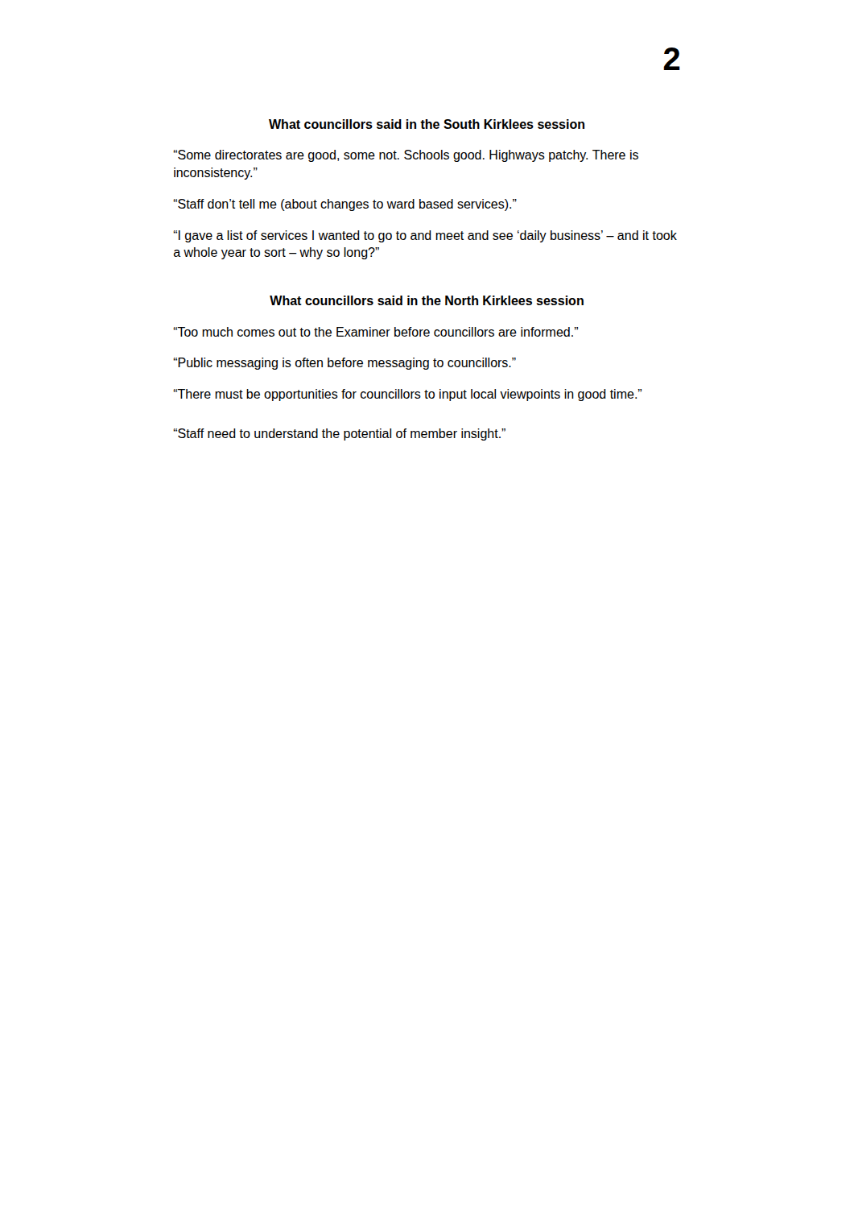2
What councillors said in the South Kirklees session
“Some directorates are good, some not. Schools good. Highways patchy. There is inconsistency.”
“Staff don’t tell me (about changes to ward based services).”
“I gave a list of services I wanted to go to and meet and see ‘daily business’ – and it took a whole year to sort – why so long?”
What councillors said in the North Kirklees session
“Too much comes out to the Examiner before councillors are informed.”
“Public messaging is often before messaging to councillors.”
“There must be opportunities for councillors to input local viewpoints in good time.”
“Staff need to understand the potential of member insight.”